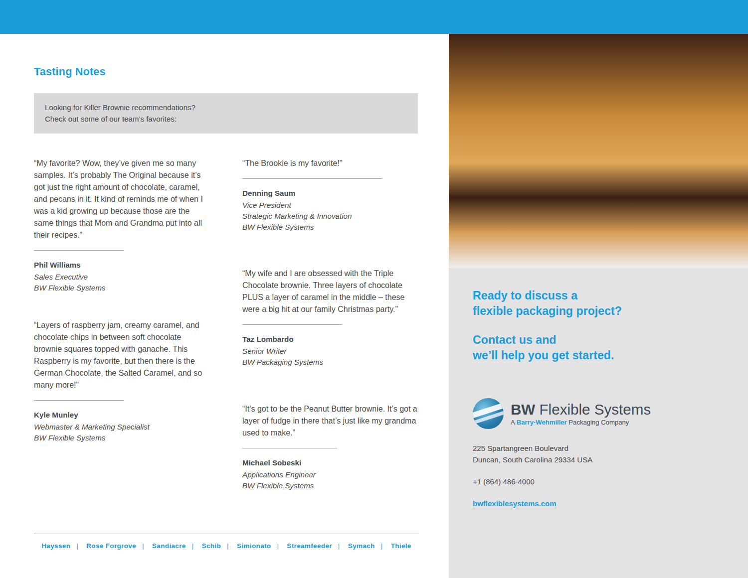Tasting Notes
Looking for Killer Brownie recommendations?
Check out some of our team’s favorites:
“My favorite? Wow, they’ve given me so many samples. It’s probably The Original because it’s got just the right amount of chocolate, caramel, and pecans in it. It kind of reminds me of when I was a kid growing up because those are the same things that Mom and Grandma put into all their recipes.”
Phil Williams Sales Executive BW Flexible Systems
“Layers of raspberry jam, creamy caramel, and chocolate chips in between soft chocolate brownie squares topped with ganache. This Raspberry is my favorite, but then there is the German Chocolate, the Salted Caramel, and so many more!”
Kyle Munley Webmaster & Marketing Specialist BW Flexible Systems
“The Brookie is my favorite!”
Denning Saum Vice President Strategic Marketing & Innovation BW Flexible Systems
“My wife and I are obsessed with the Triple Chocolate brownie. Three layers of chocolate PLUS a layer of caramel in the middle – these were a big hit at our family Christmas party.”
Taz Lombardo Senior Writer BW Packaging Systems
“It’s got to be the Peanut Butter brownie. It’s got a layer of fudge in there that’s just like my grandma used to make.”
Michael Sobeski Applications Engineer BW Flexible Systems
Hayssen| Rose Forgrove| Sandiacre| Schib| Simionato| Streamfeeder| Symach| Thiele
Ready to discuss a
flexible packaging project?
Contact us and
we’ll help you get started.
BW Flexible Systems
A Barry-Wehmiller Packaging Company
225 Spartangreen Boulevard
Duncan, South Carolina 29334 USA
+1 (864) 486-4000
bwflexiblesystems.com